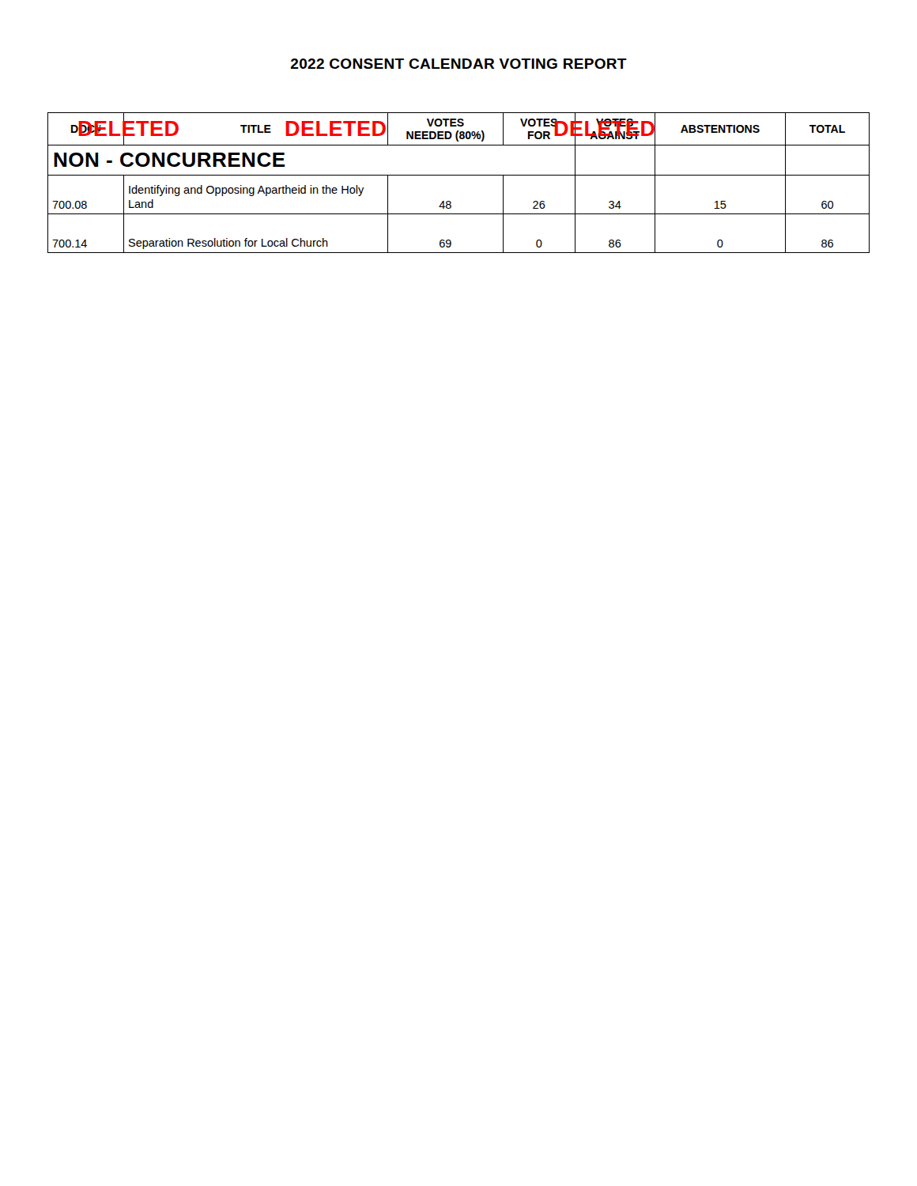2022 CONSENT CALENDAR VOTING REPORT
| NON - CONCURRENCE | | | |
| DOC# | TITLE | VOTES NEEDED (80%) | VOTES FOR | VOTES AGAINST | ABSTENTIONS | TOTAL |
| 700.08 | Identifying and Opposing Apartheid in the Holy Land | 48 | 26 | 34 | 15 | 60 |
| 700.14 | Separation Resolution for Local Church | 69 | 0 | 86 | 0 | 86 |
DELETED DELETED DELETED